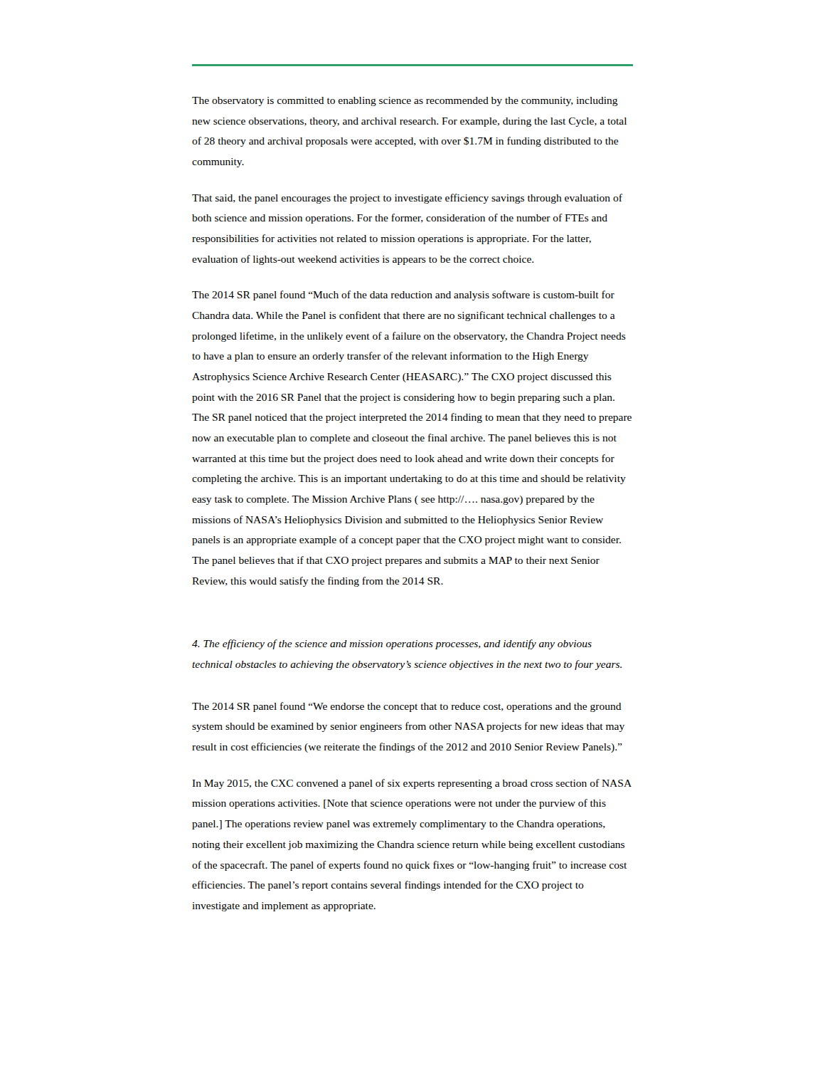The observatory is committed to enabling science as recommended by the community, including new science observations, theory, and archival research. For example, during the last Cycle, a total of 28 theory and archival proposals were accepted, with over $1.7M in funding distributed to the community.
That said, the panel encourages the project to investigate efficiency savings through evaluation of both science and mission operations. For the former, consideration of the number of FTEs and responsibilities for activities not related to mission operations is appropriate. For the latter, evaluation of lights-out weekend activities is appears to be the correct choice.
The 2014 SR panel found “Much of the data reduction and analysis software is custom-built for Chandra data. While the Panel is confident that there are no significant technical challenges to a prolonged lifetime, in the unlikely event of a failure on the observatory, the Chandra Project needs to have a plan to ensure an orderly transfer of the relevant information to the High Energy Astrophysics Science Archive Research Center (HEASARC).” The CXO project discussed this point with the 2016 SR Panel that the project is considering how to begin preparing such a plan. The SR panel noticed that the project interpreted the 2014 finding to mean that they need to prepare now an executable plan to complete and closeout the final archive. The panel believes this is not warranted at this time but the project does need to look ahead and write down their concepts for completing the archive. This is an important undertaking to do at this time and should be relativity easy task to complete. The Mission Archive Plans ( see http://…. nasa.gov) prepared by the missions of NASA’s Heliophysics Division and submitted to the Heliophysics Senior Review panels is an appropriate example of a concept paper that the CXO project might want to consider. The panel believes that if that CXO project prepares and submits a MAP to their next Senior Review, this would satisfy the finding from the 2014 SR.
4. The efficiency of the science and mission operations processes, and identify any obvious technical obstacles to achieving the observatory’s science objectives in the next two to four years.
The 2014 SR panel found “We endorse the concept that to reduce cost, operations and the ground system should be examined by senior engineers from other NASA projects for new ideas that may result in cost efficiencies (we reiterate the findings of the 2012 and 2010 Senior Review Panels).”
In May 2015, the CXC convened a panel of six experts representing a broad cross section of NASA mission operations activities. [Note that science operations were not under the purview of this panel.] The operations review panel was extremely complimentary to the Chandra operations, noting their excellent job maximizing the Chandra science return while being excellent custodians of the spacecraft. The panel of experts found no quick fixes or “low-hanging fruit” to increase cost efficiencies. The panel’s report contains several findings intended for the CXO project to investigate and implement as appropriate.